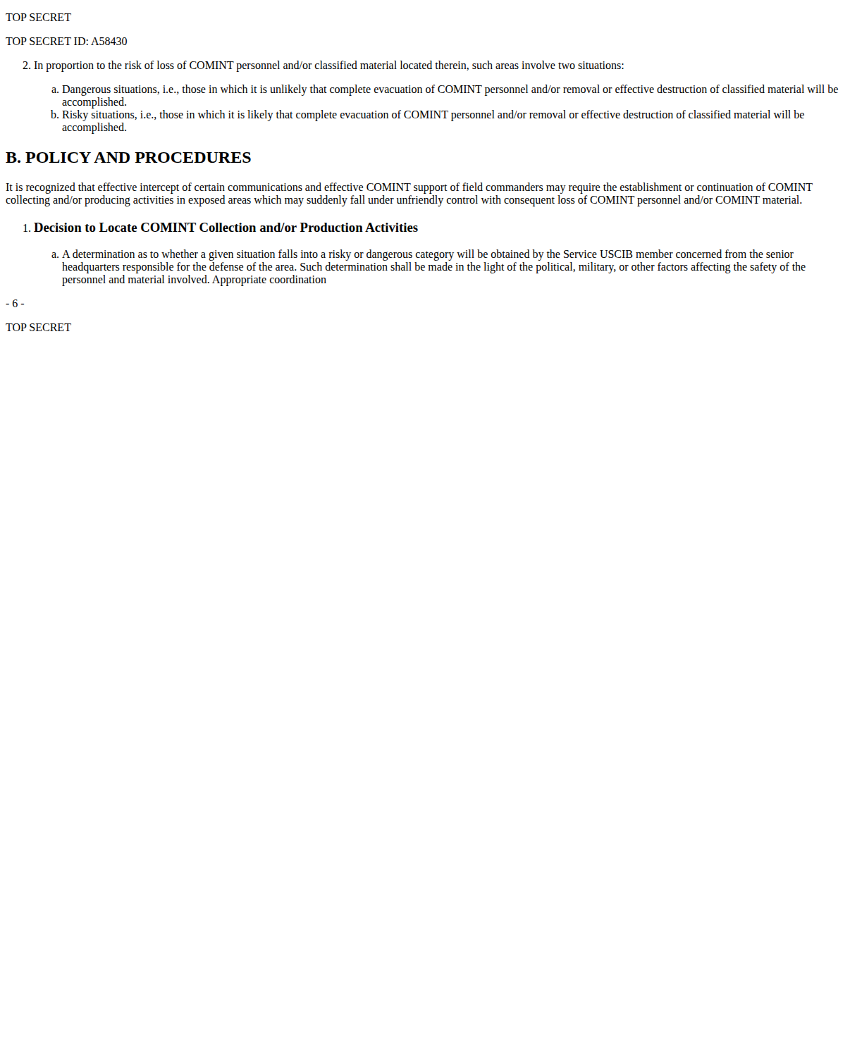TOP SECRET
TOP SECRET ID: A58430
In proportion to the risk of loss of COMINT personnel and/or classified material located therein, such areas involve two situations:
Dangerous situations, i.e., those in which it is unlikely that complete evacuation of COMINT personnel and/or removal or effective destruction of classified material will be accomplished.
Risky situations, i.e., those in which it is likely that complete evacuation of COMINT personnel and/or removal or effective destruction of classified material will be accomplished.
B. POLICY AND PROCEDURES
It is recognized that effective intercept of certain communications and effective COMINT support of field commanders may require the establishment or continuation of COMINT collecting and/or producing activities in exposed areas which may suddenly fall under unfriendly control with consequent loss of COMINT personnel and/or COMINT material.
Decision to Locate COMINT Collection and/or Production Activities
A determination as to whether a given situation falls into a risky or dangerous category will be obtained by the Service USCIB member concerned from the senior headquarters responsible for the defense of the area. Such determination shall be made in the light of the political, military, or other factors affecting the safety of the personnel and material involved. Appropriate coordination
- 6 -
TOP SECRET